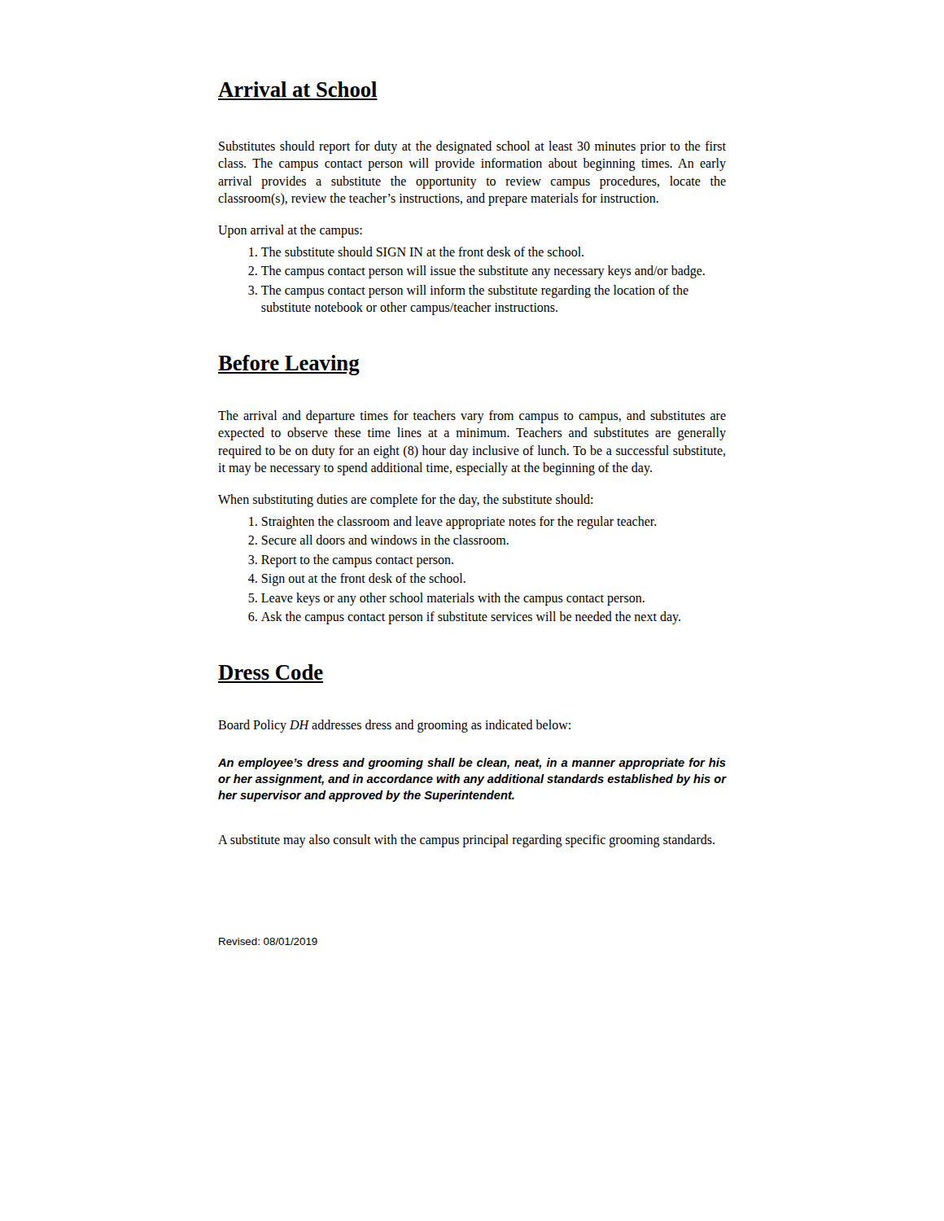Arrival at School
Substitutes should report for duty at the designated school at least 30 minutes prior to the first class. The campus contact person will provide information about beginning times. An early arrival provides a substitute the opportunity to review campus procedures, locate the classroom(s), review the teacher’s instructions, and prepare materials for instruction.
Upon arrival at the campus:
The substitute should SIGN IN at the front desk of the school.
The campus contact person will issue the substitute any necessary keys and/or badge.
The campus contact person will inform the substitute regarding the location of the substitute notebook or other campus/teacher instructions.
Before Leaving
The arrival and departure times for teachers vary from campus to campus, and substitutes are expected to observe these time lines at a minimum. Teachers and substitutes are generally required to be on duty for an eight (8) hour day inclusive of lunch. To be a successful substitute, it may be necessary to spend additional time, especially at the beginning of the day.
When substituting duties are complete for the day, the substitute should:
Straighten the classroom and leave appropriate notes for the regular teacher.
Secure all doors and windows in the classroom.
Report to the campus contact person.
Sign out at the front desk of the school.
Leave keys or any other school materials with the campus contact person.
Ask the campus contact person if substitute services will be needed the next day.
Dress Code
Board Policy DH addresses dress and grooming as indicated below:
An employee’s dress and grooming shall be clean, neat, in a manner appropriate for his or her assignment, and in accordance with any additional standards established by his or her supervisor and approved by the Superintendent.
A substitute may also consult with the campus principal regarding specific grooming standards.
Revised: 08/01/2019